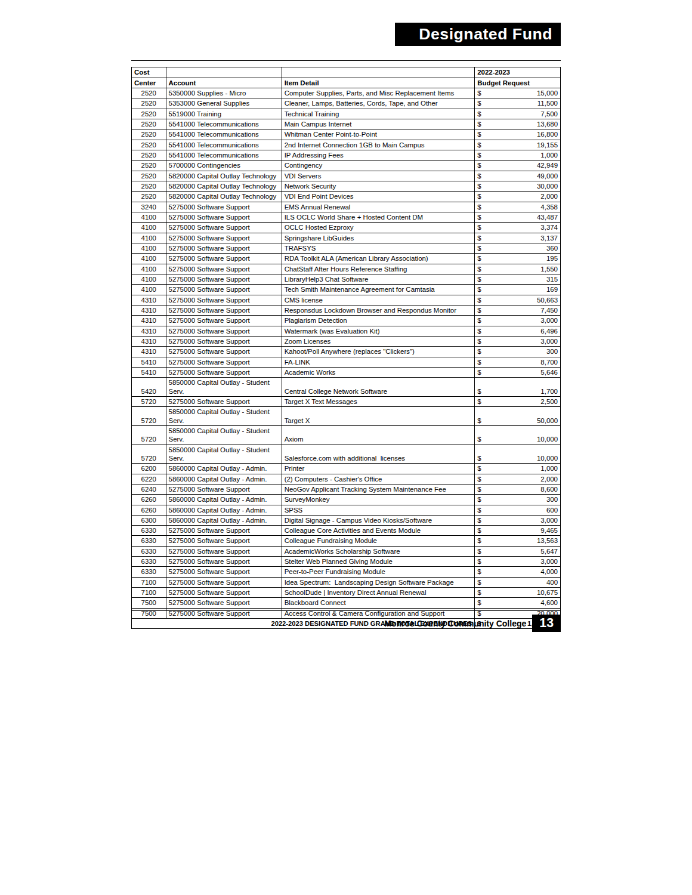Designated Fund
| Cost | | | 2022-2023 |
| --- | --- | --- | --- |
| Center | Account | Item Detail | Budget Request |
| 2520 | 5350000 Supplies - Micro | Computer Supplies, Parts, and Misc Replacement Items | $ 15,000 |
| 2520 | 5353000 General Supplies | Cleaner, Lamps, Batteries, Cords, Tape, and Other | $ 11,500 |
| 2520 | 5519000 Training | Technical Training | $ 7,500 |
| 2520 | 5541000 Telecommunications | Main Campus Internet | $ 13,680 |
| 2520 | 5541000 Telecommunications | Whitman Center Point-to-Point | $ 16,800 |
| 2520 | 5541000 Telecommunications | 2nd Internet Connection 1GB to Main Campus | $ 19,155 |
| 2520 | 5541000 Telecommunications | IP Addressing Fees | $ 1,000 |
| 2520 | 5700000 Contingencies | Contingency | $ 42,949 |
| 2520 | 5820000 Capital Outlay Technology | VDI Servers | $ 49,000 |
| 2520 | 5820000 Capital Outlay Technology | Network Security | $ 30,000 |
| 2520 | 5820000 Capital Outlay Technology | VDI End Point Devices | $ 2,000 |
| 3240 | 5275000 Software Support | EMS Annual Renewal | $ 4,358 |
| 4100 | 5275000 Software Support | ILS OCLC World Share + Hosted Content DM | $ 43,487 |
| 4100 | 5275000 Software Support | OCLC Hosted Ezproxy | $ 3,374 |
| 4100 | 5275000 Software Support | Springshare LibGuides | $ 3,137 |
| 4100 | 5275000 Software Support | TRAFSYS | $ 360 |
| 4100 | 5275000 Software Support | RDA Toolkit ALA (American Library Association) | $ 195 |
| 4100 | 5275000 Software Support | ChatStaff After Hours Reference Staffing | $ 1,550 |
| 4100 | 5275000 Software Support | LibraryHelp3 Chat Software | $ 315 |
| 4100 | 5275000 Software Support | Tech Smith Maintenance Agreement for Camtasia | $ 169 |
| 4310 | 5275000 Software Support | CMS license | $ 50,663 |
| 4310 | 5275000 Software Support | Responsdus Lockdown Browser and Respondus Monitor | $ 7,450 |
| 4310 | 5275000 Software Support | Plagiarism Detection | $ 3,000 |
| 4310 | 5275000 Software Support | Watermark (was Evaluation Kit) | $ 6,496 |
| 4310 | 5275000 Software Support | Zoom Licenses | $ 3,000 |
| 4310 | 5275000 Software Support | Kahoot/Poll Anywhere (replaces "Clickers") | $ 300 |
| 5410 | 5275000 Software Support | FA-LINK | $ 8,700 |
| 5410 | 5275000 Software Support | Academic Works | $ 5,646 |
| 5420 | 5850000 Capital Outlay - Student Serv. | Central College Network Software | $ 1,700 |
| 5720 | 5275000 Software Support | Target X Text Messages | $ 2,500 |
| 5720 | 5850000 Capital Outlay - Student Serv. | Target X | $ 50,000 |
| 5720 | 5850000 Capital Outlay - Student Serv. | Axiom | $ 10,000 |
| 5720 | 5850000 Capital Outlay - Student Serv. | Salesforce.com with additional licenses | $ 10,000 |
| 6200 | 5860000 Capital Outlay - Admin. | Printer | $ 1,000 |
| 6220 | 5860000 Capital Outlay - Admin. | (2) Computers - Cashier's Office | $ 2,000 |
| 6240 | 5275000 Software Support | NeoGov Applicant Tracking System Maintenance Fee | $ 8,600 |
| 6260 | 5860000 Capital Outlay - Admin. | SurveyMonkey | $ 300 |
| 6260 | 5860000 Capital Outlay - Admin. | SPSS | $ 600 |
| 6300 | 5860000 Capital Outlay - Admin. | Digital Signage - Campus Video Kiosks/Software | $ 3,000 |
| 6330 | 5275000 Software Support | Colleague Core Activities and Events Module | $ 9,465 |
| 6330 | 5275000 Software Support | Colleague Fundraising Module | $ 13,563 |
| 6330 | 5275000 Software Support | AcademicWorks Scholarship Software | $ 5,647 |
| 6330 | 5275000 Software Support | Stelter Web Planned Giving Module | $ 3,000 |
| 6330 | 5275000 Software Support | Peer-to-Peer Fundraising Module | $ 4,000 |
| 7100 | 5275000 Software Support | Idea Spectrum: Landscaping Design Software Package | $ 400 |
| 7100 | 5275000 Software Support | SchoolDude / Inventory Direct Annual Renewal | $ 10,675 |
| 7500 | 5275000 Software Support | Blackboard Connect | $ 4,600 |
| 7500 | 5275000 Software Support | Access Control & Camera Configuration and Support | $ 20,000 |
| 2022-2023 DESIGNATED FUND GRAND TOTAL EXPENDITURES | $ 1,185,974 |
Monroe County Community College 13